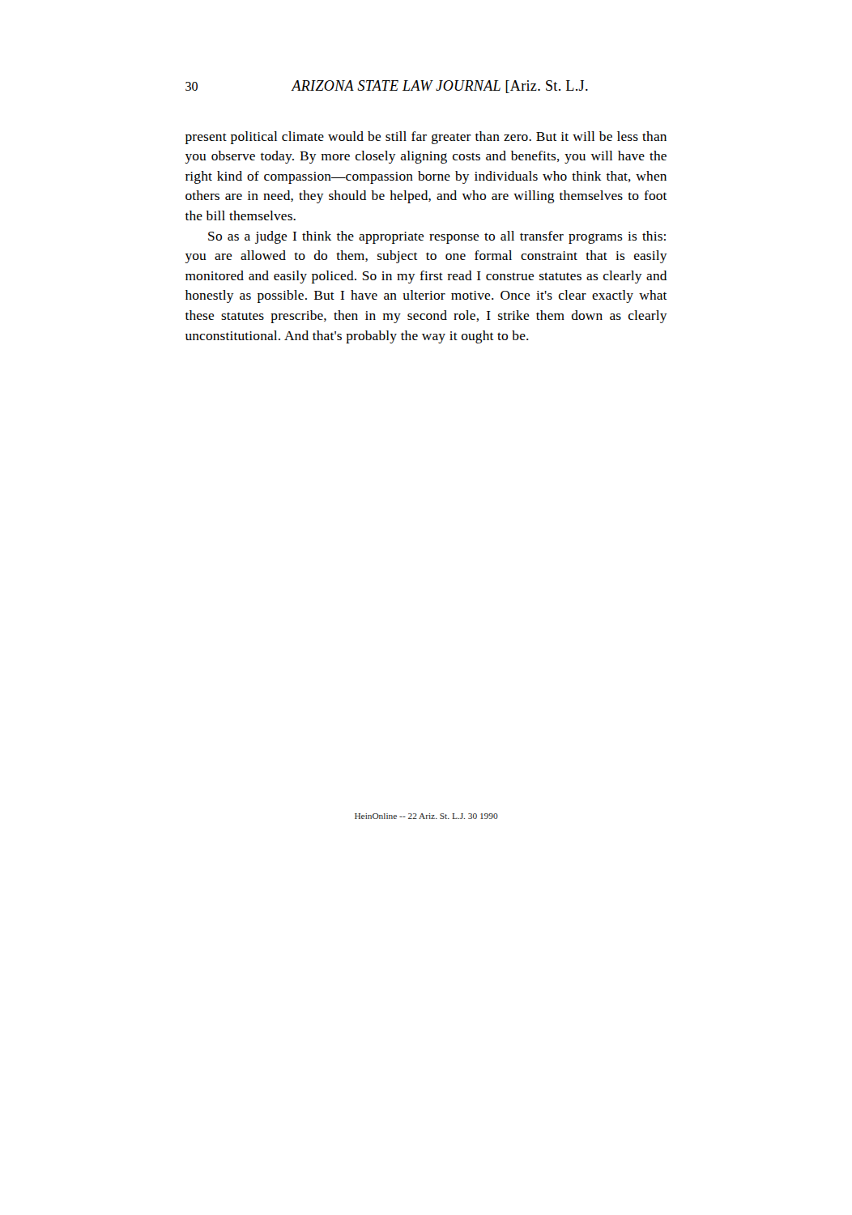30
ARIZONA STATE LAW JOURNAL [Ariz. St. L.J.
present political climate would be still far greater than zero. But it will be less than you observe today. By more closely aligning costs and benefits, you will have the right kind of compassion—compassion borne by individuals who think that, when others are in need, they should be helped, and who are willing themselves to foot the bill themselves.
So as a judge I think the appropriate response to all transfer programs is this: you are allowed to do them, subject to one formal constraint that is easily monitored and easily policed. So in my first read I construe statutes as clearly and honestly as possible. But I have an ulterior motive. Once it's clear exactly what these statutes prescribe, then in my second role, I strike them down as clearly unconstitutional. And that's probably the way it ought to be.
HeinOnline -- 22 Ariz. St. L.J. 30 1990